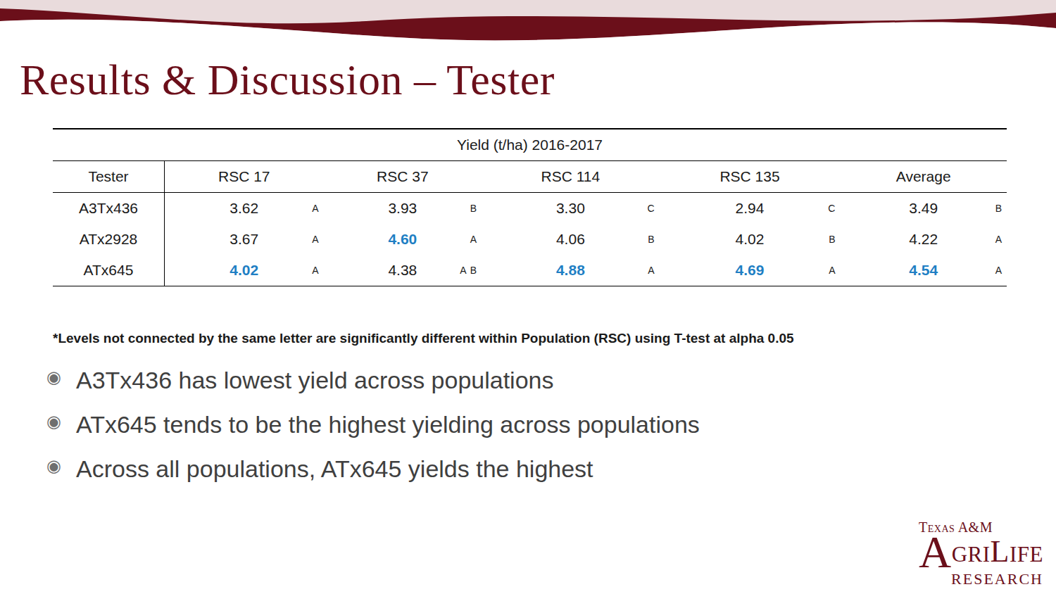Results & Discussion – Tester
| Yield (t/ha) 2016-2017 |
| --- |
| Tester | RSC 17 | RSC 37 | RSC 114 | RSC 135 | Average |
| A3Tx436 | 3.62 A | 3.93 B | 3.30 C | 2.94 C | 3.49 B |
| ATx2928 | 3.67 A | 4.60 A | 4.06 B | 4.02 B | 4.22 A |
| ATx645 | 4.02 A | 4.38 A B | 4.88 A | 4.69 A | 4.54 A |
*Levels not connected by the same letter are significantly different within Population (RSC) using T-test at alpha 0.05
A3Tx436 has lowest yield across populations
ATx645 tends to be the highest yielding across populations
Across all populations, ATx645 yields the highest
Texas A&M
Agri Life
RESEARCH